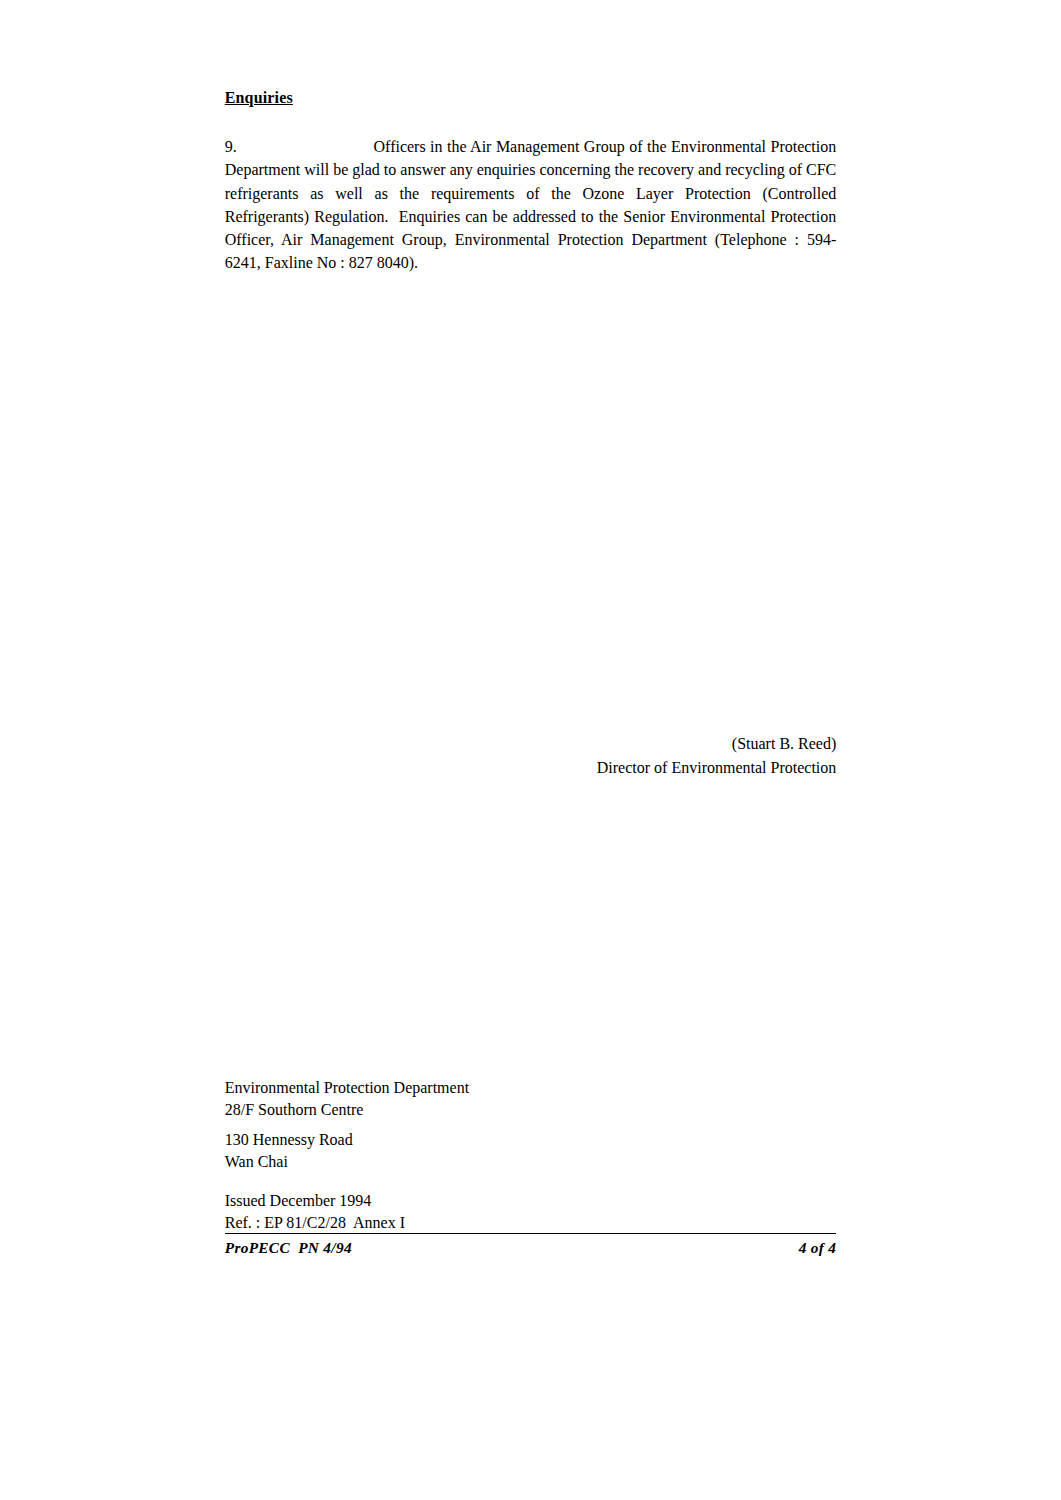Enquiries
9. Officers in the Air Management Group of the Environmental Protection Department will be glad to answer any enquiries concerning the recovery and recycling of CFC refrigerants as well as the requirements of the Ozone Layer Protection (Controlled Refrigerants) Regulation. Enquiries can be addressed to the Senior Environmental Protection Officer, Air Management Group, Environmental Protection Department (Telephone : 594-6241, Faxline No : 827 8040).
(Stuart B. Reed) Director of Environmental Protection
Environmental Protection Department 28/F Southorn Centre
130 Hennessy Road Wan Chai
Issued December 1994 Ref. : EP 81/C2/28 Annex I
ProPECC PN 4/94 4 of 4